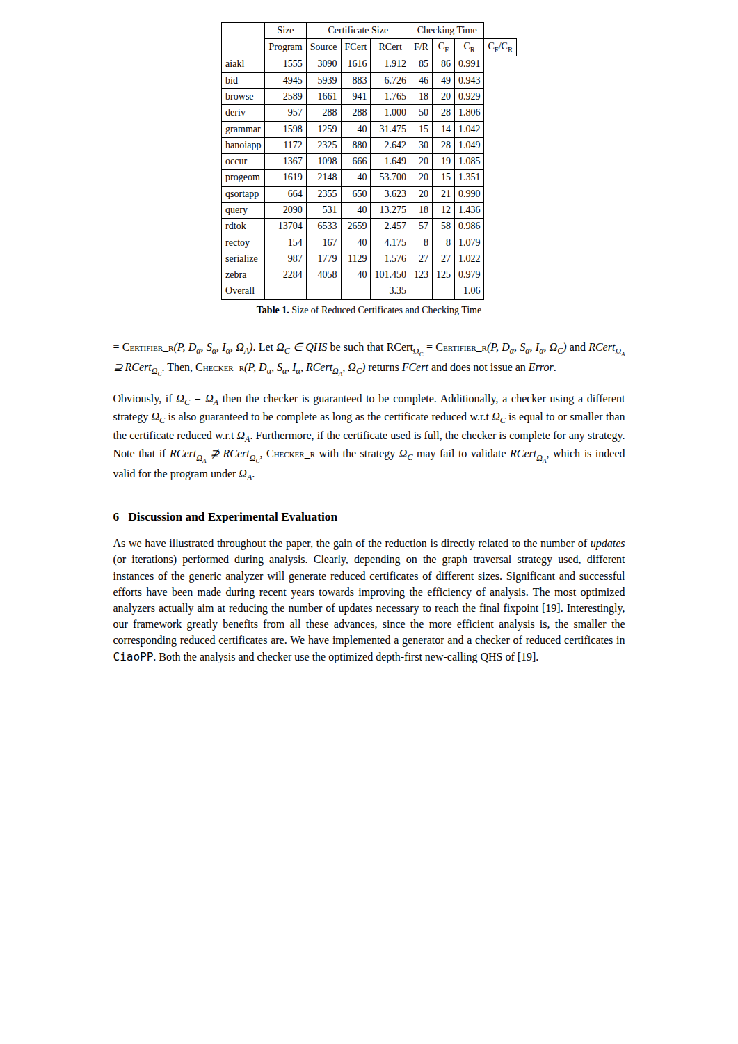| | Size | Certificate Size | Checking Time |
| --- | --- | --- | --- |
| Program | Source | FCert | RCert | F/R | C F | C R | C F /C R |
| aiakl | 1555 | 3090 | 1616 | 1.912 | 85 | 86 | 0.991 |
| bid | 4945 | 5939 | 883 | 6.726 | 46 | 49 | 0.943 |
| browse | 2589 | 1661 | 941 | 1.765 | 18 | 20 | 0.929 |
| deriv | 957 | 288 | 288 | 1.000 | 50 | 28 | 1.806 |
| grammar | 1598 | 1259 | 40 | 31.475 | 15 | 14 | 1.042 |
| hanoiapp | 1172 | 2325 | 880 | 2.642 | 30 | 28 | 1.049 |
| occur | 1367 | 1098 | 666 | 1.649 | 20 | 19 | 1.085 |
| progeom | 1619 | 2148 | 40 | 53.700 | 20 | 15 | 1.351 |
| qsortapp | 664 | 2355 | 650 | 3.623 | 20 | 21 | 0.990 |
| query | 2090 | 531 | 40 | 13.275 | 18 | 12 | 1.436 |
| rdtok | 13704 | 6533 | 2659 | 2.457 | 57 | 58 | 0.986 |
| rectoy | 154 | 167 | 40 | 4.175 | 8 | 8 | 1.079 |
| serialize | 987 | 1779 | 1129 | 1.576 | 27 | 27 | 1.022 |
| zebra | 2284 | 4058 | 40 | 101.450 | 123 | 125 | 0.979 |
| Overall | | | | 3.35 | | | 1.06 |
Table 1. Size of Reduced Certificates and Checking Time
= Certifier_r(P, Dα, Sα, Iα, ΩA). Let ΩC ∈ QHS be such that RCertΩC = Certifier_r(P, Dα, Sα, Iα, ΩC) and RCertΩA ⊇ RCertΩC. Then, Checker_r(P, Dα, Sα, Iα, RCertΩA, ΩC) returns FCert and does not issue an Error.
Obviously, if ΩC = ΩA then the checker is guaranteed to be complete. Additionally, a checker using a different strategy ΩC is also guaranteed to be complete as long as the certificate reduced w.r.t ΩC is equal to or smaller than the certificate reduced w.r.t ΩA. Furthermore, if the certificate used is full, the checker is complete for any strategy. Note that if RCertΩA ⊉ RCertΩC, Checker_r with the strategy ΩC may fail to validate RCertΩA, which is indeed valid for the program under ΩA.
6 Discussion and Experimental Evaluation
As we have illustrated throughout the paper, the gain of the reduction is directly related to the number of updates (or iterations) performed during analysis. Clearly, depending on the graph traversal strategy used, different instances of the generic analyzer will generate reduced certificates of different sizes. Significant and successful efforts have been made during recent years towards improving the efficiency of analysis. The most optimized analyzers actually aim at reducing the number of updates necessary to reach the final fixpoint [19]. Interestingly, our framework greatly benefits from all these advances, since the more efficient analysis is, the smaller the corresponding reduced certificates are. We have implemented a generator and a checker of reduced certificates in CiaoPP. Both the analysis and checker use the optimized depth-first new-calling QHS of [19].